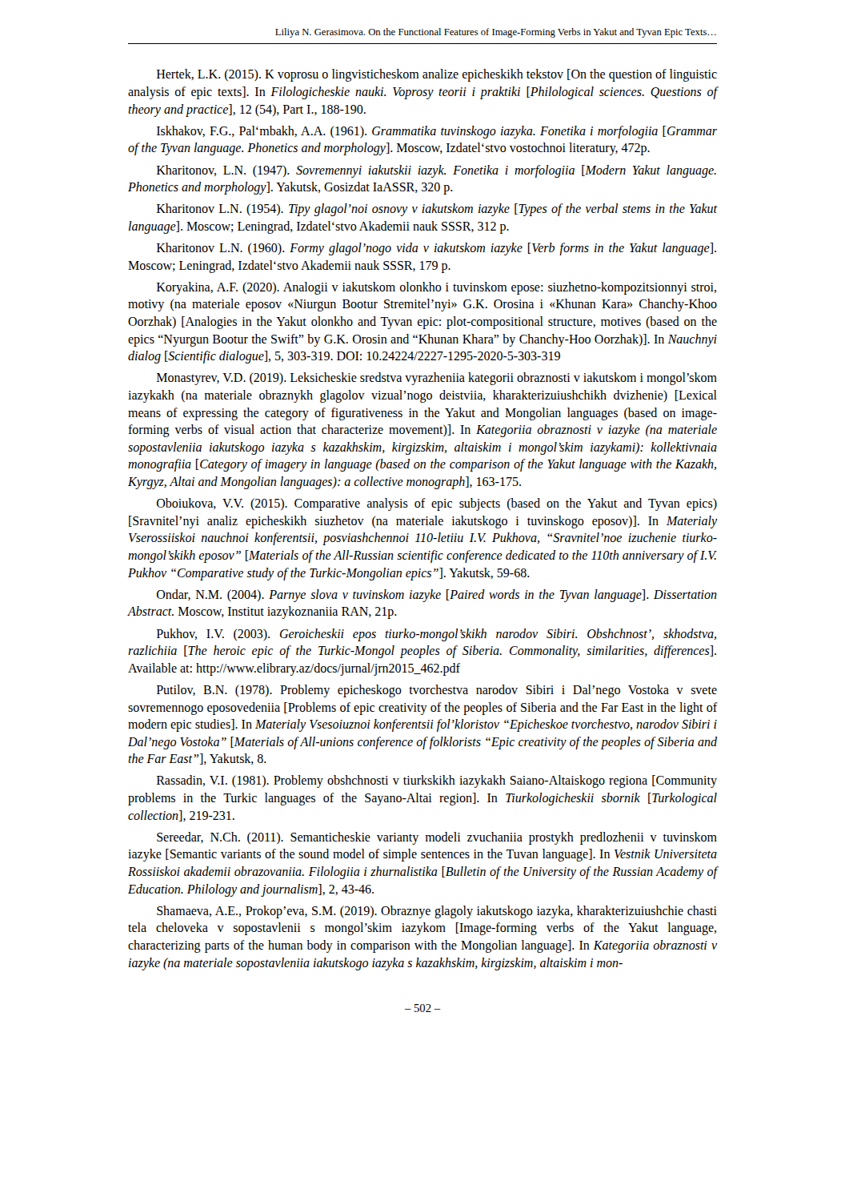Liliya N. Gerasimova. On the Functional Features of Image-Forming Verbs in Yakut and Tyvan Epic Texts…
Hertek, L.K. (2015). K voprosu o lingvisticheskom analize epicheskikh tekstov [On the question of linguistic analysis of epic texts]. In Filologicheskie nauki. Voprosy teorii i praktiki [Philological sciences. Questions of theory and practice], 12 (54), Part I., 188-190.
Iskhakov, F.G., Pal‘mbakh, A.A. (1961). Grammatika tuvinskogo iazyka. Fonetika i morfologiia [Grammar of the Tyvan language. Phonetics and morphology]. Moscow, Izdatel‘stvo vostochnoi literatury, 472p.
Kharitonov, L.N. (1947). Sovremennyi iakutskii iazyk. Fonetika i morfologiia [Modern Yakut language. Phonetics and morphology]. Yakutsk, Gosizdat IaASSR, 320 p.
Kharitonov L.N. (1954). Tipy glagol’noi osnovy v iakutskom iazyke [Types of the verbal stems in the Yakut language]. Moscow; Leningrad, Izdatel‘stvo Akademii nauk SSSR, 312 p.
Kharitonov L.N. (1960). Formy glagol’nogo vida v iakutskom iazyke [Verb forms in the Yakut language]. Moscow; Leningrad, Izdatel‘stvo Akademii nauk SSSR, 179 p.
Koryakina, A.F. (2020). Analogii v iakutskom olonkho i tuvinskom epose: siuzhetno-kompozitsionnyi stroi, motivy (na materiale eposov «Niurgun Bootur Stremitel’nyi» G.K. Orosina i «Khunan Kara» Chanchy-Khoo Oorzhak) [Analogies in the Yakut olonkho and Tyvan epic: plot-compositional structure, motives (based on the epics “Nyurgun Bootur the Swift” by G.K. Orosin and “Khunan Khara” by Chanchy-Hoo Oorzhak)]. In Nauchnyi dialog [Scientific dialogue], 5, 303-319. DOI: 10.24224/2227-1295-2020-5-303-319
Monastyrev, V.D. (2019). Leksicheskie sredstva vyrazheniia kategorii obraznosti v iakutskom i mongol’skom iazykakh (na materiale obraznykh glagolov vizual’nogo deistviia, kharakterizuiushchikh dvizhenie) [Lexical means of expressing the category of figurativeness in the Yakut and Mongolian languages (based on image-forming verbs of visual action that characterize movement)]. In Kategoriia obraznosti v iazyke (na materiale sopostavleniia iakutskogo iazyka s kazakhskim, kirgizskim, altaiskim i mongol’skim iazykami): kollektivnaia monografiia [Category of imagery in language (based on the comparison of the Yakut language with the Kazakh, Kyrgyz, Altai and Mongolian languages): a collective monograph], 163-175.
Oboiukova, V.V. (2015). Comparative analysis of epic subjects (based on the Yakut and Tyvan epics) [Sravnitel’nyi analiz epicheskikh siuzhetov (na materiale iakutskogo i tuvinskogo eposov)]. In Materialy Vserossiiskoi nauchnoi konferentsii, posviashchennoi 110-letiiu I.V. Pukhova, “Sravnitel’noe izuchenie tiurko-mongol’skikh eposov” [Materials of the All-Russian scientific conference dedicated to the 110th anniversary of I.V. Pukhov “Comparative study of the Turkic-Mongolian epics”]. Yakutsk, 59-68.
Ondar, N.M. (2004). Parnye slova v tuvinskom iazyke [Paired words in the Tyvan language]. Dissertation Abstract. Moscow, Institut iazykoznaniia RAN, 21p.
Pukhov, I.V. (2003). Geroicheskii epos tiurko-mongol’skikh narodov Sibiri. Obshchnost’, skhodstva, razlichiia [The heroic epic of the Turkic-Mongol peoples of Siberia. Commonality, similarities, differences]. Available at: http://www.elibrary.az/docs/jurnal/jrn2015_462.pdf
Putilov, B.N. (1978). Problemy epicheskogo tvorchestva narodov Sibiri i Dal’nego Vostoka v svete sovremennogo eposovedeniia [Problems of epic creativity of the peoples of Siberia and the Far East in the light of modern epic studies]. In Materialy Vsesoiuznoi konferentsii fol’kloristov “Epicheskoe tvorchestvo, narodov Sibiri i Dal’nego Vostoka” [Materials of All-unions conference of folklorists “Epic creativity of the peoples of Siberia and the Far East”], Yakutsk, 8.
Rassadin, V.I. (1981). Problemy obshchnosti v tiurkskikh iazykakh Saiano-Altaiskogo regiona [Community problems in the Turkic languages of the Sayano-Altai region]. In Tiurkologicheskii sbornik [Turkological collection], 219-231.
Sereedar, N.Ch. (2011). Semanticheskie varianty modeli zvuchaniia prostykh predlozhenii v tuvinskom iazyke [Semantic variants of the sound model of simple sentences in the Tuvan language]. In Vestnik Universiteta Rossiiskoi akademii obrazovaniia. Filologiia i zhurnalistika [Bulletin of the University of the Russian Academy of Education. Philology and journalism], 2, 43-46.
Shamaeva, A.E., Prokop’eva, S.M. (2019). Obraznye glagoly iakutskogo iazyka, kharakterizuiushchie chasti tela cheloveka v sopostavlenii s mongol’skim iazykom [Image-forming verbs of the Yakut language, characterizing parts of the human body in comparison with the Mongolian language]. In Kategoriia obraznosti v iazyke (na materiale sopostavleniia iakutskogo iazyka s kazakhskim, kirgizskim, altaiskim i mon-
– 502 –